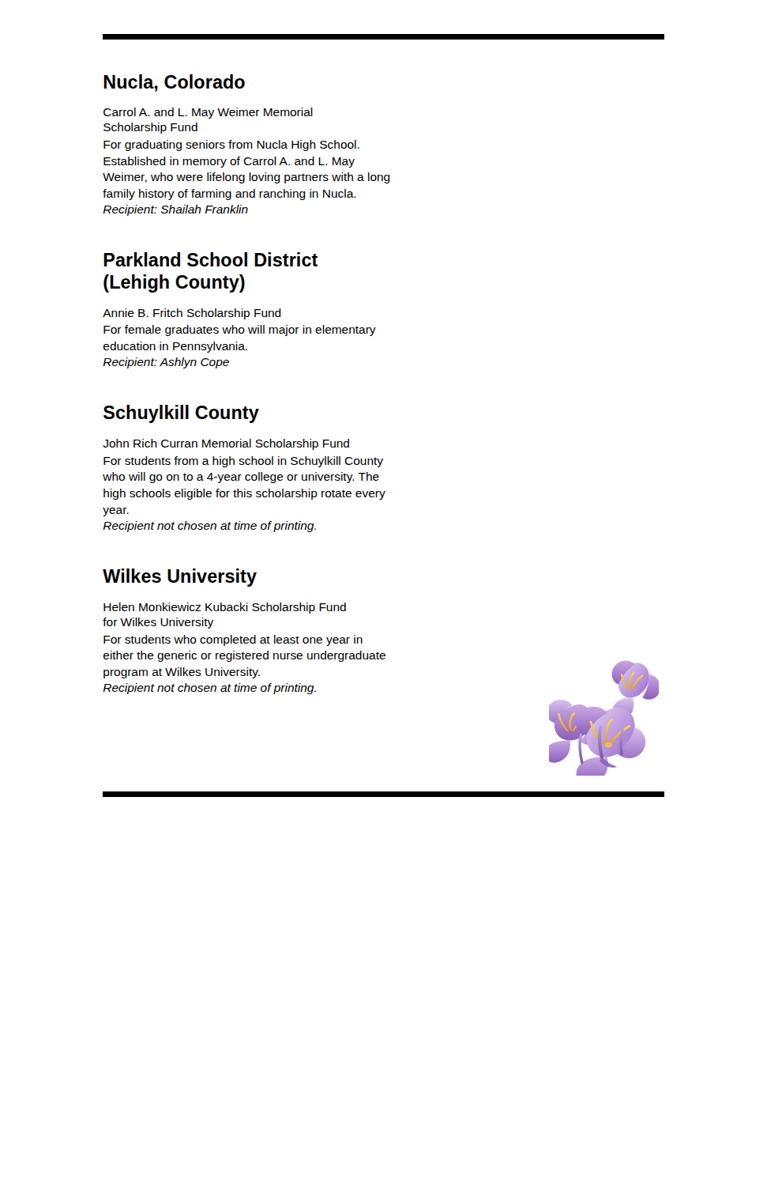Nucla, Colorado
Carrol A. and L. May Weimer Memorial
Scholarship Fund
For graduating seniors from Nucla High School. Established in memory of Carrol A. and L. May Weimer, who were lifelong loving partners with a long family history of farming and ranching in Nucla. Recipient: Shailah Franklin
Parkland School District
(Lehigh County)
Annie B. Fritch Scholarship Fund
For female graduates who will major in elementary education in Pennsylvania.
Recipient: Ashlyn Cope
Schuylkill County
John Rich Curran Memorial Scholarship Fund
For students from a high school in Schuylkill County who will go on to a 4-year college or university. The high schools eligible for this scholarship rotate every year.
Recipient not chosen at time of printing.
Wilkes University
Helen Monkiewicz Kubacki Scholarship Fund
for Wilkes University
For students who completed at least one year in either the generic or registered nurse undergraduate program at Wilkes University.
Recipient not chosen at time of printing.